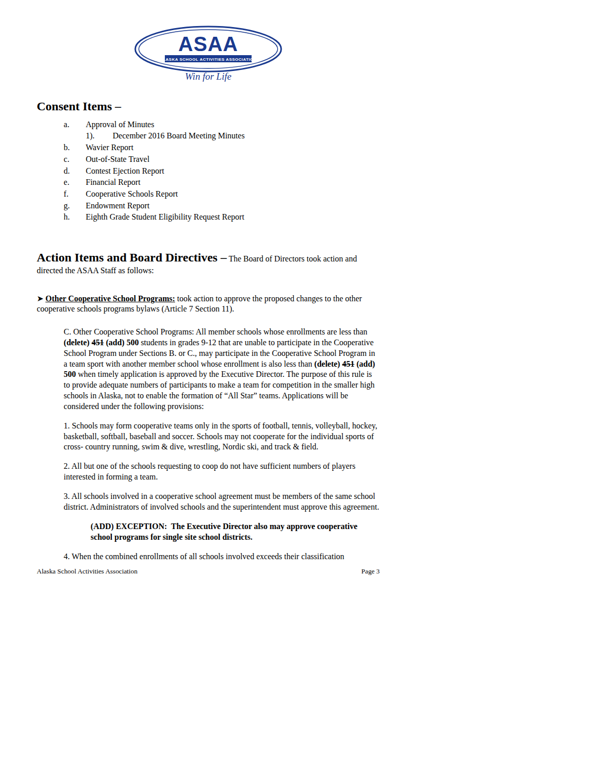ASAA ALASKA SCHOOL ACTIVITIES ASSOCIATION Win for Life
Consent Items –
a. Approval of Minutes
1). December 2016 Board Meeting Minutes
b. Wavier Report
c. Out-of-State Travel
d. Contest Ejection Report
e. Financial Report
f. Cooperative Schools Report
g. Endowment Report
h. Eighth Grade Student Eligibility Request Report
Action Items and Board Directives –
The Board of Directors took action and directed the ASAA Staff as follows:
➤ Other Cooperative School Programs: took action to approve the proposed changes to the other cooperative schools programs bylaws (Article 7 Section 11).
C. Other Cooperative School Programs: All member schools whose enrollments are less than (delete) 451 (add) 500 students in grades 9-12 that are unable to participate in the Cooperative School Program under Sections B. or C., may participate in the Cooperative School Program in a team sport with another member school whose enrollment is also less than (delete) 451 (add) 500 when timely application is approved by the Executive Director. The purpose of this rule is to provide adequate numbers of participants to make a team for competition in the smaller high schools in Alaska, not to enable the formation of “All Star” teams. Applications will be considered under the following provisions:
1. Schools may form cooperative teams only in the sports of football, tennis, volleyball, hockey, basketball, softball, baseball and soccer. Schools may not cooperate for the individual sports of cross- country running, swim & dive, wrestling, Nordic ski, and track & field.
2. All but one of the schools requesting to coop do not have sufficient numbers of players interested in forming a team.
3. All schools involved in a cooperative school agreement must be members of the same school district. Administrators of involved schools and the superintendent must approve this agreement.
(ADD) EXCEPTION: The Executive Director also may approve cooperative school programs for single site school districts.
4. When the combined enrollments of all schools involved exceeds their classification
Alaska School Activities Association Page 3